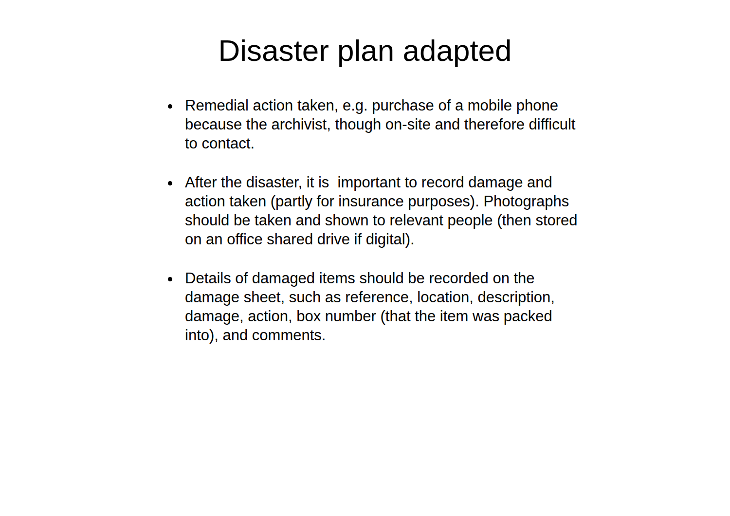Disaster plan adapted
Remedial action taken, e.g. purchase of a mobile phone because the archivist, though on-site and therefore difficult to contact.
After the disaster, it is important to record damage and action taken (partly for insurance purposes). Photographs should be taken and shown to relevant people (then stored on an office shared drive if digital).
Details of damaged items should be recorded on the damage sheet, such as reference, location, description, damage, action, box number (that the item was packed into), and comments.